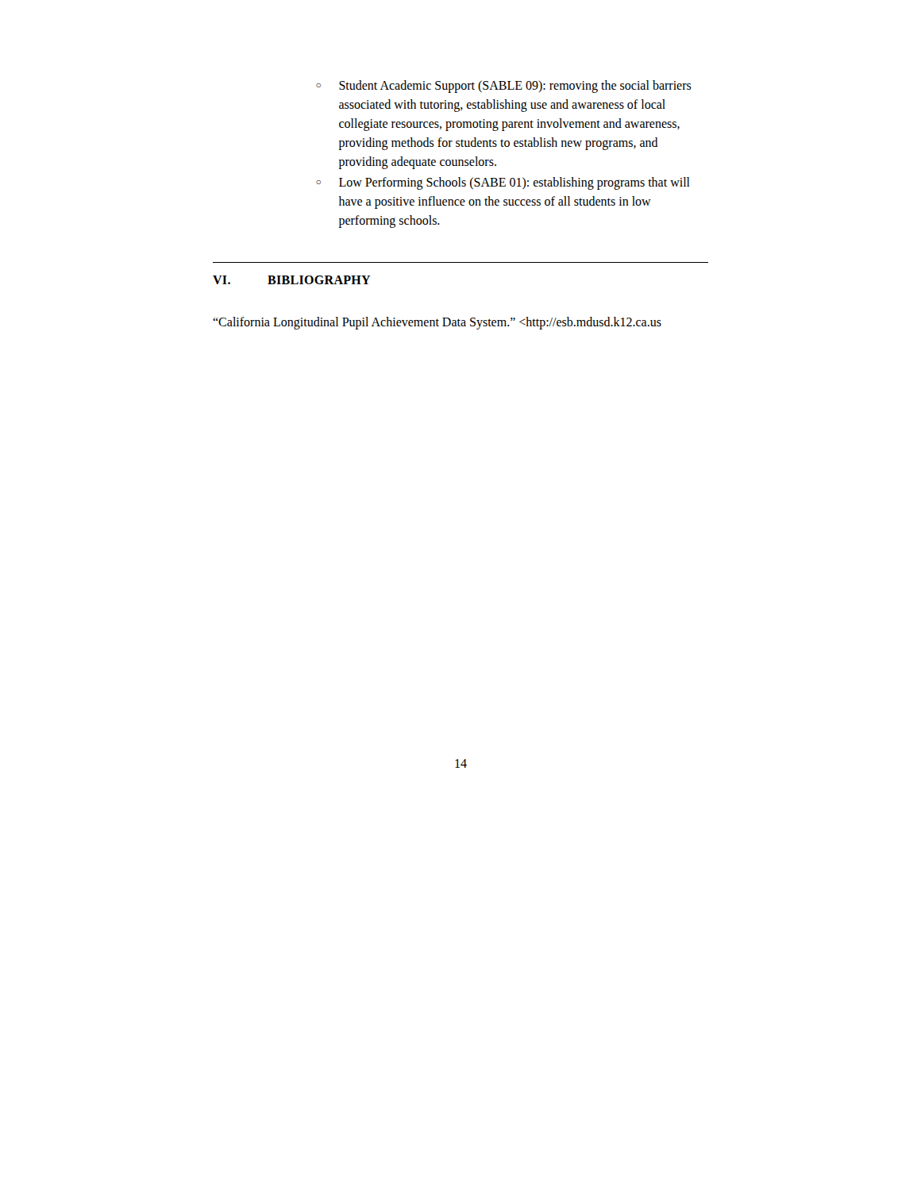Student Academic Support (SABLE 09): removing the social barriers associated with tutoring, establishing use and awareness of local collegiate resources, promoting parent involvement and awareness, providing methods for students to establish new programs, and providing adequate counselors.
Low Performing Schools (SABE 01): establishing programs that will have a positive influence on the success of all students in low performing schools.
VI.
BIBLIOGRAPHY
“California Longitudinal Pupil Achievement Data System.” <http://esb.mdusd.k12.ca.us
14